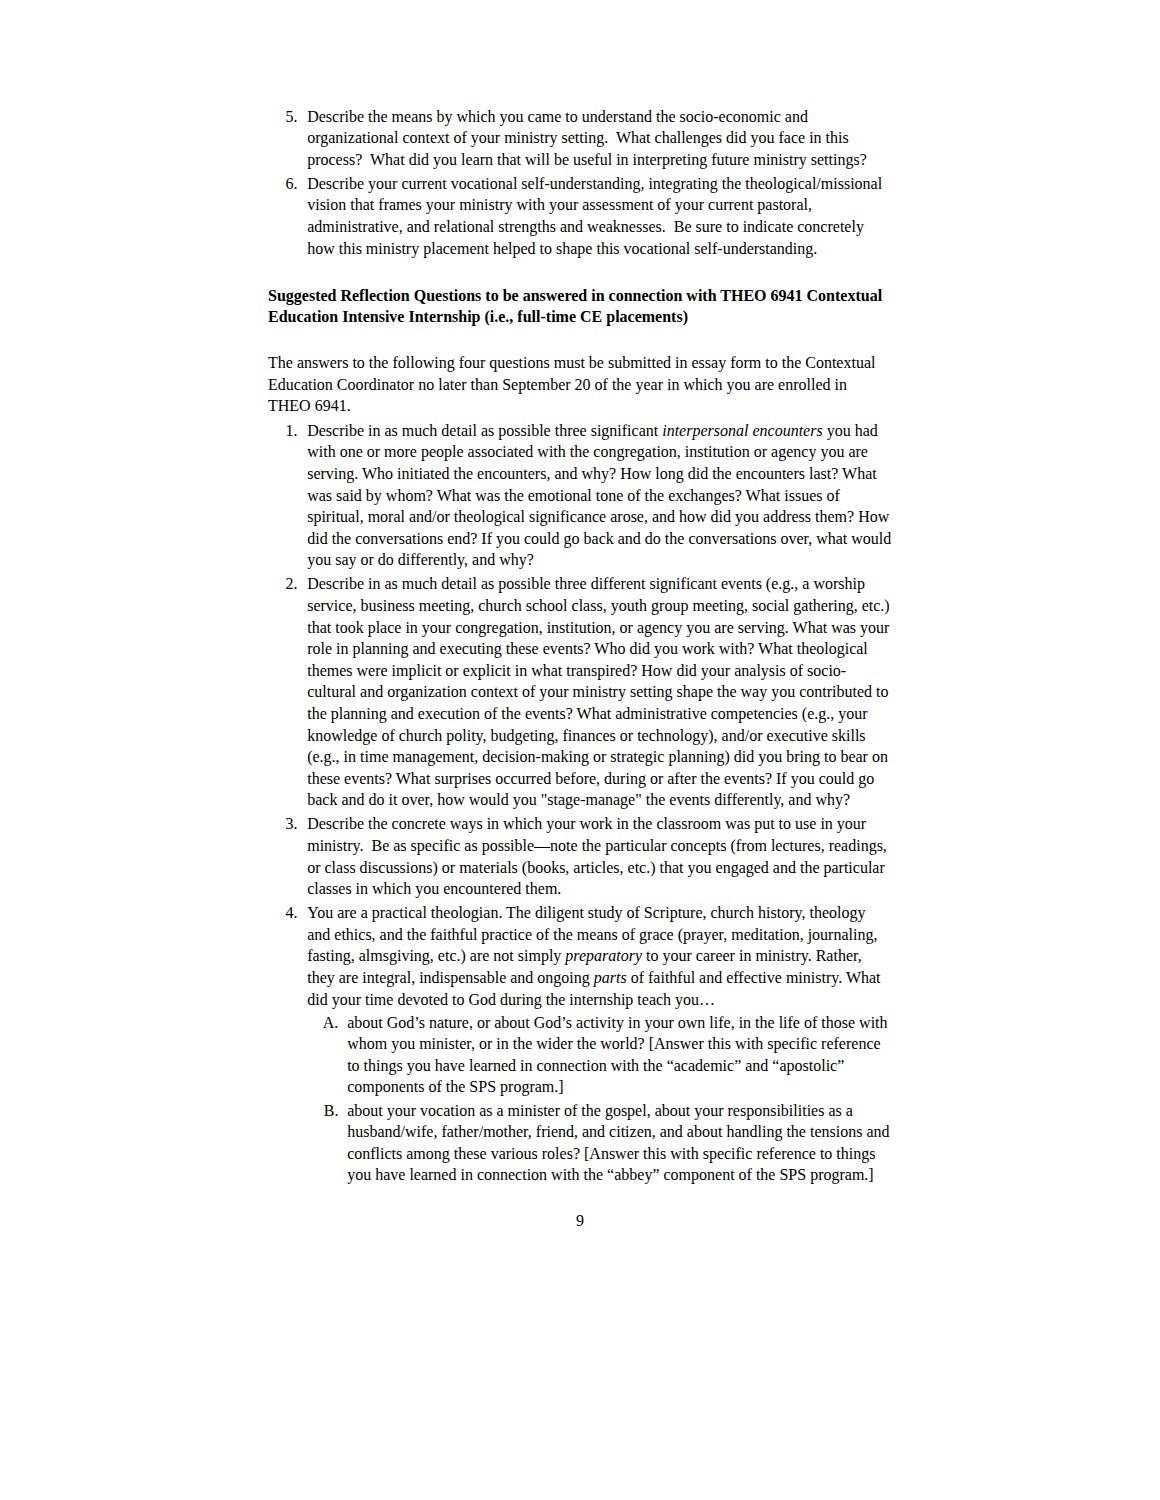Describe the means by which you came to understand the socio-economic and organizational context of your ministry setting. What challenges did you face in this process? What did you learn that will be useful in interpreting future ministry settings?
Describe your current vocational self-understanding, integrating the theological/missional vision that frames your ministry with your assessment of your current pastoral, administrative, and relational strengths and weaknesses. Be sure to indicate concretely how this ministry placement helped to shape this vocational self-understanding.
Suggested Reflection Questions to be answered in connection with THEO 6941 Contextual Education Intensive Internship (i.e., full-time CE placements)
The answers to the following four questions must be submitted in essay form to the Contextual Education Coordinator no later than September 20 of the year in which you are enrolled in THEO 6941.
Describe in as much detail as possible three significant interpersonal encounters you had with one or more people associated with the congregation, institution or agency you are serving. Who initiated the encounters, and why? How long did the encounters last? What was said by whom? What was the emotional tone of the exchanges? What issues of spiritual, moral and/or theological significance arose, and how did you address them? How did the conversations end? If you could go back and do the conversations over, what would you say or do differently, and why?
Describe in as much detail as possible three different significant events (e.g., a worship service, business meeting, church school class, youth group meeting, social gathering, etc.) that took place in your congregation, institution, or agency you are serving. What was your role in planning and executing these events? Who did you work with? What theological themes were implicit or explicit in what transpired? How did your analysis of socio-cultural and organization context of your ministry setting shape the way you contributed to the planning and execution of the events? What administrative competencies (e.g., your knowledge of church polity, budgeting, finances or technology), and/or executive skills (e.g., in time management, decision-making or strategic planning) did you bring to bear on these events? What surprises occurred before, during or after the events? If you could go back and do it over, how would you "stage-manage" the events differently, and why?
Describe the concrete ways in which your work in the classroom was put to use in your ministry. Be as specific as possible—note the particular concepts (from lectures, readings, or class discussions) or materials (books, articles, etc.) that you engaged and the particular classes in which you encountered them.
You are a practical theologian. The diligent study of Scripture, church history, theology and ethics, and the faithful practice of the means of grace (prayer, meditation, journaling, fasting, almsgiving, etc.) are not simply preparatory to your career in ministry. Rather, they are integral, indispensable and ongoing parts of faithful and effective ministry. What did your time devoted to God during the internship teach you…
about God’s nature, or about God’s activity in your own life, in the life of those with whom you minister, or in the wider the world? [Answer this with specific reference to things you have learned in connection with the “academic” and “apostolic” components of the SPS program.]
about your vocation as a minister of the gospel, about your responsibilities as a husband/wife, father/mother, friend, and citizen, and about handling the tensions and conflicts among these various roles? [Answer this with specific reference to things you have learned in connection with the “abbey” component of the SPS program.]
9